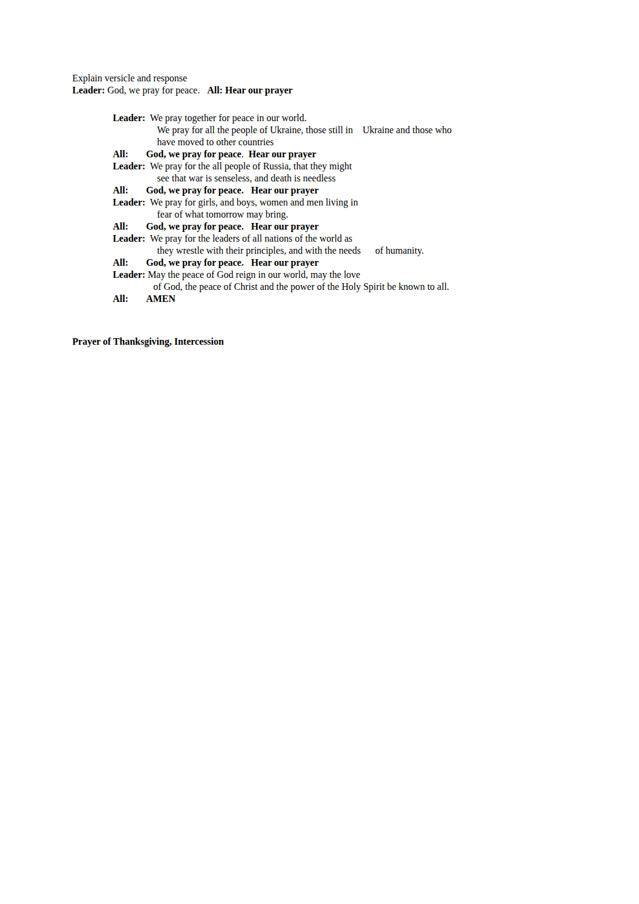Explain versicle and response
Leader: God, we pray for peace. All: Hear our prayer
Leader: We pray together for peace in our world.
We pray for all the people of Ukraine, those still in Ukraine and those who
have moved to other countries
All: God, we pray for peace. Hear our prayer
Leader: We pray for the all people of Russia, that they might
see that war is senseless, and death is needless
All: God, we pray for peace. Hear our prayer
Leader: We pray for girls, and boys, women and men living in
fear of what tomorrow may bring.
All: God, we pray for peace. Hear our prayer
Leader: We pray for the leaders of all nations of the world as
they wrestle with their principles, and with the needs of humanity.
All: God, we pray for peace. Hear our prayer
Leader: May the peace of God reign in our world, may the love
of God, the peace of Christ and the power of the Holy Spirit be known to all.
All: AMEN
Prayer of Thanksgiving, Intercession